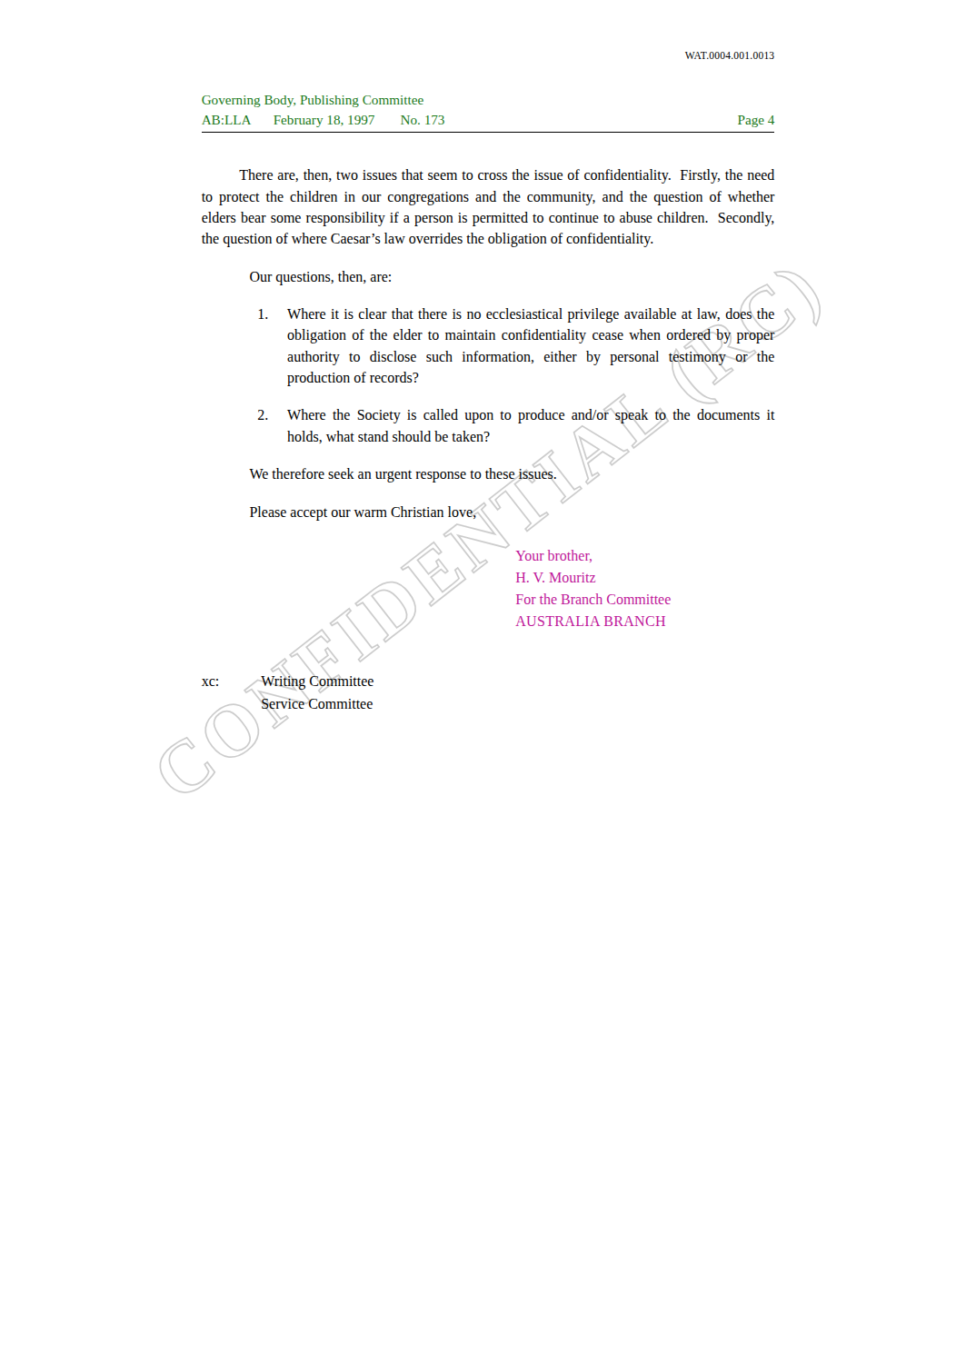WAT.0004.001.0013
CONFIDENTIAL (RC)
Governing Body, Publishing Committee
AB:LLA February 18, 1997 No. 173 Page 4
There are, then, two issues that seem to cross the issue of confidentiality. Firstly, the need to protect the children in our congregations and the community, and the question of whether elders bear some responsibility if a person is permitted to continue to abuse children. Secondly, the question of where Caesar’s law overrides the obligation of confidentiality.
Our questions, then, are:
Where it is clear that there is no ecclesiastical privilege available at law, does the obligation of the elder to maintain confidentiality cease when ordered by proper authority to disclose such information, either by personal testimony or the production of records?
Where the Society is called upon to produce and/or speak to the documents it holds, what stand should be taken?
We therefore seek an urgent response to these issues.
Please accept our warm Christian love,
Your brother,
H. V. Mouritz
For the Branch Committee
AUSTRALIA BRANCH
xc:
Writing Committee
Service Committee